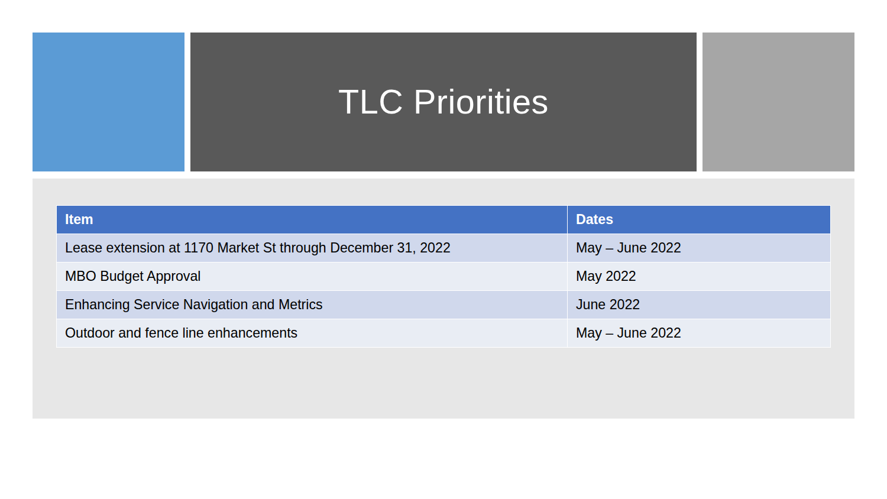TLC Priorities
| Item | Dates |
| --- | --- |
| Lease extension at 1170 Market St through December 31, 2022 | May – June 2022 |
| MBO Budget Approval | May 2022 |
| Enhancing Service Navigation and Metrics | June 2022 |
| Outdoor and fence line enhancements | May – June 2022 |